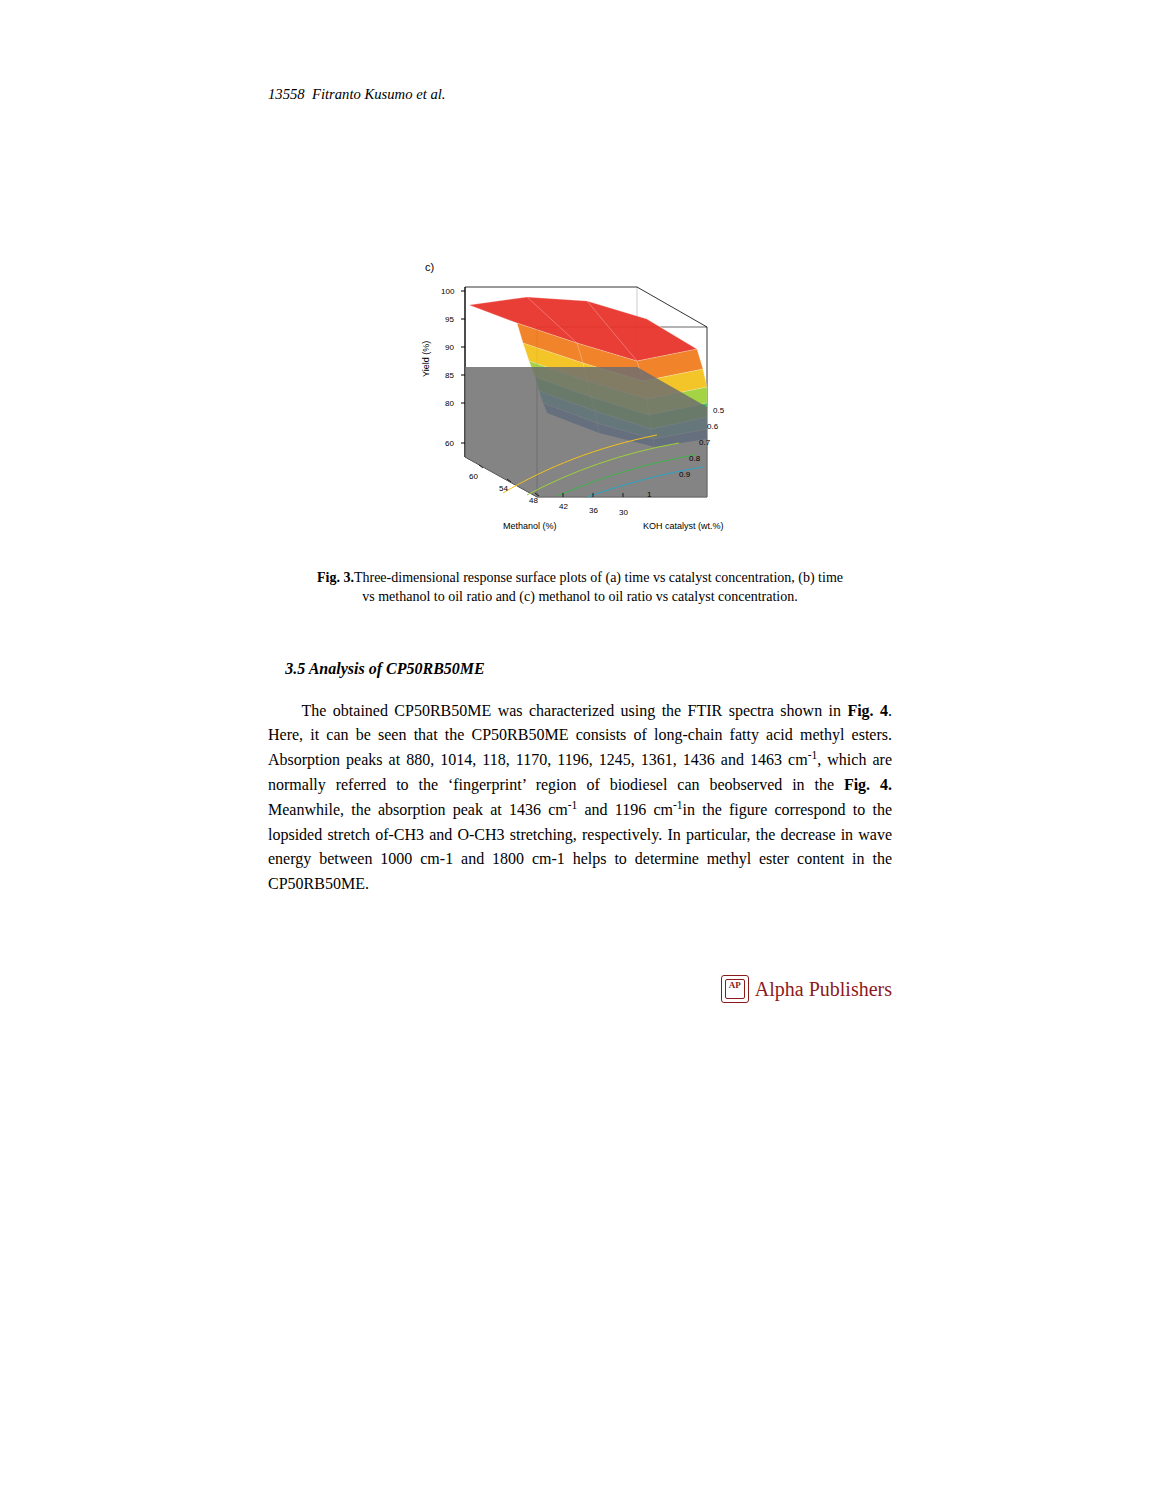13558 Fitranto Kusumo et al.
c) 100 95 90 85 80 60 Yield (%) 60 54 48 42 36 30 Methanol (%) 0.5 0.6 0.7 0.8 0.9 1 KOH catalyst (wt.%)
Fig. 3. Three-dimensional response surface plots of (a) time vs catalyst concentration, (b) time vs methanol to oil ratio and (c) methanol to oil ratio vs catalyst concentration.
3.5 Analysis of CP50RB50ME
The obtained CP50RB50ME was characterized using the FTIR spectra shown in Fig. 4. Here, it can be seen that the CP50RB50ME consists of long-chain fatty acid methyl esters. Absorption peaks at 880, 1014, 118, 1170, 1196, 1245, 1361, 1436 and 1463 cm-1, which are normally referred to the ‘fingerprint’ region of biodiesel can beobserved in the Fig. 4. Meanwhile, the absorption peak at 1436 cm-1 and 1196 cm-1in the figure correspond to the lopsided stretch of-CH3 and O-CH3 stretching, respectively. In particular, the decrease in wave energy between 1000 cm-1 and 1800 cm-1 helps to determine methyl ester content in the CP50RB50ME.
Alpha Publishers